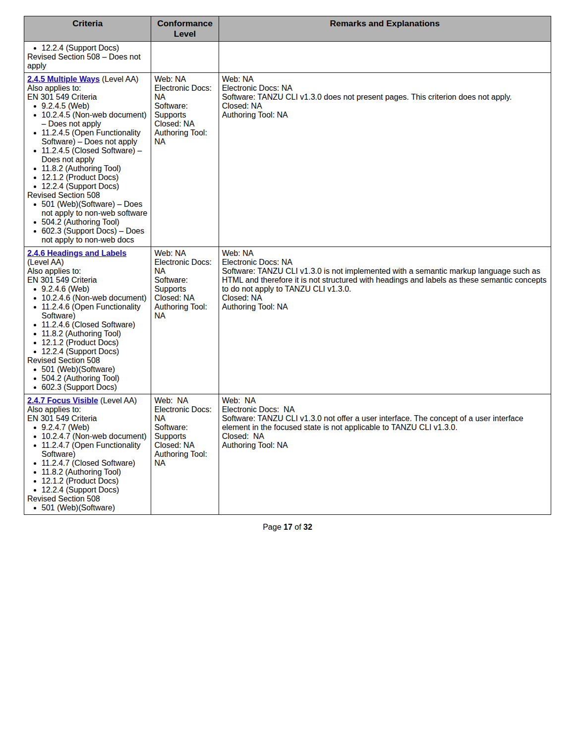| Criteria | Conformance Level | Remarks and Explanations |
| --- | --- | --- |
| 12.2.4 (Support Docs) Revised Section 508 – Does not apply | | |
| 2.4.5 Multiple Ways (Level AA) Also applies to: EN 301 549 Criteria 9.2.4.5 (Web) 10.2.4.5 (Non-web document) – Does not apply 11.2.4.5 (Open Functionality Software) – Does not apply 11.2.4.5 (Closed Software) – Does not apply 11.8.2 (Authoring Tool) 12.1.2 (Product Docs) 12.2.4 (Support Docs) Revised Section 508 501 (Web)(Software) – Does not apply to non-web software 504.2 (Authoring Tool) 602.3 (Support Docs) – Does not apply to non-web docs | Web: NA Electronic Docs: NA Software: Supports Closed: NA Authoring Tool: NA | Web: NA Electronic Docs: NA Software: TANZU CLI v1.3.0 does not present pages. This criterion does not apply. Closed: NA Authoring Tool: NA |
| 2.4.6 Headings and Labels (Level AA) Also applies to: EN 301 549 Criteria 9.2.4.6 (Web) 10.2.4.6 (Non-web document) 11.2.4.6 (Open Functionality Software) 11.2.4.6 (Closed Software) 11.8.2 (Authoring Tool) 12.1.2 (Product Docs) 12.2.4 (Support Docs) Revised Section 508 501 (Web)(Software) 504.2 (Authoring Tool) 602.3 (Support Docs) | Web: NA Electronic Docs: NA Software: Supports Closed: NA Authoring Tool: NA | Web: NA Electronic Docs: NA Software: TANZU CLI v1.3.0 is not implemented with a semantic markup language such as HTML and therefore it is not structured with headings and labels as these semantic concepts to do not apply to TANZU CLI v1.3.0. Closed: NA Authoring Tool: NA |
| 2.4.7 Focus Visible (Level AA) Also applies to: EN 301 549 Criteria 9.2.4.7 (Web) 10.2.4.7 (Non-web document) 11.2.4.7 (Open Functionality Software) 11.2.4.7 (Closed Software) 11.8.2 (Authoring Tool) 12.1.2 (Product Docs) 12.2.4 (Support Docs) Revised Section 508 501 (Web)(Software) | Web: NA Electronic Docs: NA Software: Supports Closed: NA Authoring Tool: NA | Web: NA Electronic Docs: NA Software: TANZU CLI v1.3.0 not offer a user interface. The concept of a user interface element in the focused state is not applicable to TANZU CLI v1.3.0. Closed: NA Authoring Tool: NA |
Page 17 of 32